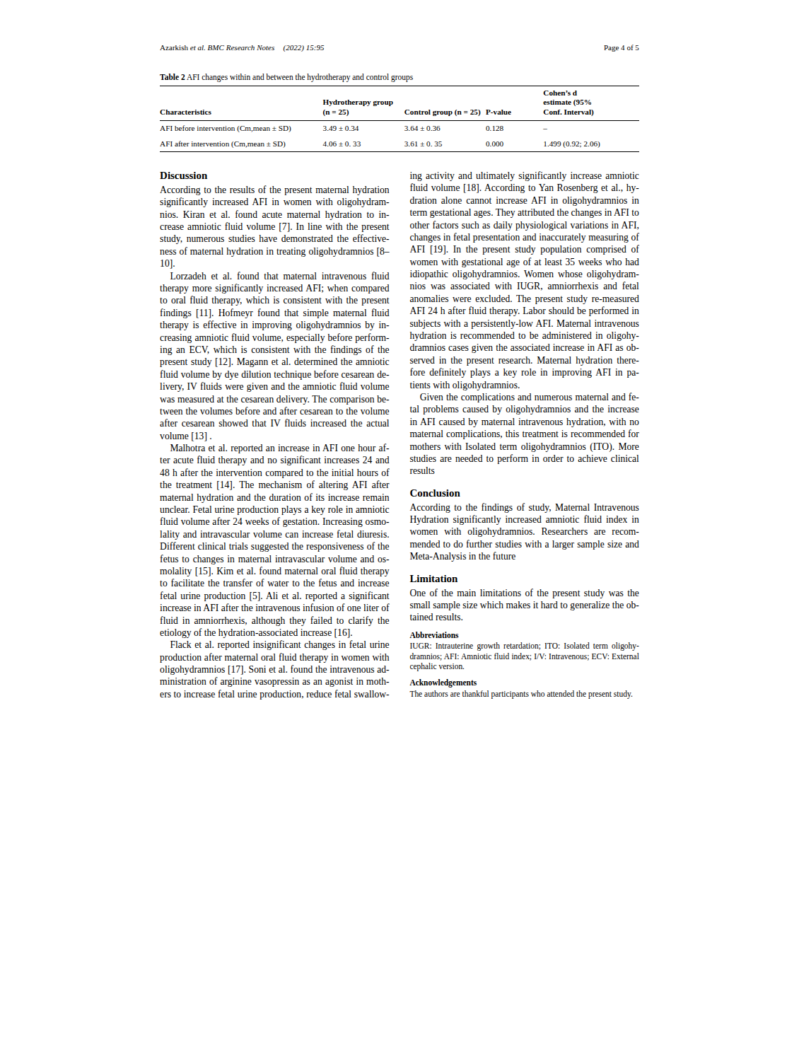Azarkish et al. BMC Research Notes(2022) 15:95
Page 4 of 5
Table 2 AFI changes within and between the hydrotherapy and control groups
| Characteristics | Hydrotherapy group (n = 25) | Control group (n = 25) | P-value | Cohen’s d estimate (95% Conf. Interval) |
| --- | --- | --- | --- | --- |
| AFI before intervention (Cm,mean ± SD) | 3.49 ± 0.34 | 3.64 ± 0.36 | 0.128 | – |
| AFI after intervention (Cm,mean ± SD) | 4.06 ± 0. 33 | 3.61 ± 0. 35 | 0.000 | 1.499 (0.92; 2.06) |
Discussion
According to the results of the present maternal hydration significantly increased AFI in women with oligohydramnios. Kiran et al. found acute maternal hydration to increase amniotic fluid volume [7]. In line with the present study, numerous studies have demonstrated the effectiveness of maternal hydration in treating oligohydramnios [8–10].
Lorzadeh et al. found that maternal intravenous fluid therapy more significantly increased AFI; when compared to oral fluid therapy, which is consistent with the present findings [11]. Hofmeyr found that simple maternal fluid therapy is effective in improving oligohydramnios by increasing amniotic fluid volume, especially before performing an ECV, which is consistent with the findings of the present study [12]. Magann et al. determined the amniotic fluid volume by dye dilution technique before cesarean delivery, IV fluids were given and the amniotic fluid volume was measured at the cesarean delivery. The comparison between the volumes before and after cesarean to the volume after cesarean showed that IV fluids increased the actual volume [13] .
Malhotra et al. reported an increase in AFI one hour after acute fluid therapy and no significant increases 24 and 48 h after the intervention compared to the initial hours of the treatment [14]. The mechanism of altering AFI after maternal hydration and the duration of its increase remain unclear. Fetal urine production plays a key role in amniotic fluid volume after 24 weeks of gestation. Increasing osmolality and intravascular volume can increase fetal diuresis. Different clinical trials suggested the responsiveness of the fetus to changes in maternal intravascular volume and osmolality [15]. Kim et al. found maternal oral fluid therapy to facilitate the transfer of water to the fetus and increase fetal urine production [5]. Ali et al. reported a significant increase in AFI after the intravenous infusion of one liter of fluid in amniorrhexis, although they failed to clarify the etiology of the hydration-associated increase [16].
Flack et al. reported insignificant changes in fetal urine production after maternal oral fluid therapy in women with oligohydramnios [17]. Soni et al. found the intravenous administration of arginine vasopressin as an agonist in mothers to increase fetal urine production, reduce fetal swallowing activity and ultimately significantly increase amniotic fluid volume [18]. According to Yan Rosenberg et al., hydration alone cannot increase AFI in oligohydramnios in term gestational ages. They attributed the changes in AFI to other factors such as daily physiological variations in AFI, changes in fetal presentation and inaccurately measuring of AFI [19]. In the present study population comprised of women with gestational age of at least 35 weeks who had idiopathic oligohydramnios. Women whose oligohydramnios was associated with IUGR, amniorrhexis and fetal anomalies were excluded. The present study re-measured AFI 24 h after fluid therapy. Labor should be performed in subjects with a persistently-low AFI. Maternal intravenous hydration is recommended to be administered in oligohydramnios cases given the associated increase in AFI as observed in the present research. Maternal hydration therefore definitely plays a key role in improving AFI in patients with oligohydramnios.
Given the complications and numerous maternal and fetal problems caused by oligohydramnios and the increase in AFI caused by maternal intravenous hydration, with no maternal complications, this treatment is recommended for mothers with Isolated term oligohydramnios (ITO). More studies are needed to perform in order to achieve clinical results
Conclusion
According to the findings of study, Maternal Intravenous Hydration significantly increased amniotic fluid index in women with oligohydramnios. Researchers are recommended to do further studies with a larger sample size and Meta-Analysis in the future
Limitation
One of the main limitations of the present study was the small sample size which makes it hard to generalize the obtained results.
Abbreviations
IUGR: Intrauterine growth retardation; ITO: Isolated term oligohydramnios; AFI: Amniotic fluid index; I/V: Intravenous; ECV: External cephalic version.
Acknowledgements
The authors are thankful participants who attended the present study.